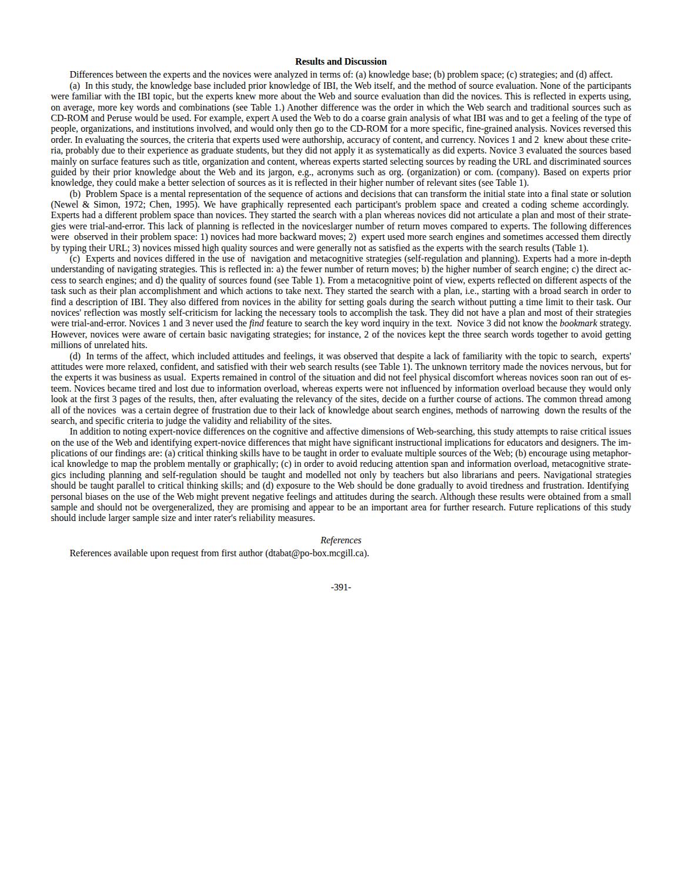Results and Discussion
Differences between the experts and the novices were analyzed in terms of: (a) knowledge base; (b) problem space; (c) strategies; and (d) affect.
(a) In this study, the knowledge base included prior knowledge of IBI, the Web itself, and the method of source evaluation. None of the participants were familiar with the IBI topic, but the experts knew more about the Web and source evaluation than did the novices. This is reflected in experts using, on average, more key words and combinations (see Table 1.) Another difference was the order in which the Web search and traditional sources such as CD-ROM and Peruse would be used. For example, expert A used the Web to do a coarse grain analysis of what IBI was and to get a feeling of the type of people, organizations, and institutions involved, and would only then go to the CD-ROM for a more specific, fine-grained analysis. Novices reversed this order. In evaluating the sources, the criteria that experts used were authorship, accuracy of content, and currency. Novices 1 and 2 knew about these criteria, probably due to their experience as graduate students, but they did not apply it as systematically as did experts. Novice 3 evaluated the sources based mainly on surface features such as title, organization and content, whereas experts started selecting sources by reading the URL and discriminated sources guided by their prior knowledge about the Web and its jargon, e.g., acronyms such as org. (organization) or com. (company). Based on experts prior knowledge, they could make a better selection of sources as it is reflected in their higher number of relevant sites (see Table 1).
(b) Problem Space is a mental representation of the sequence of actions and decisions that can transform the initial state into a final state or solution (Newel & Simon, 1972; Chen, 1995). We have graphically represented each participant's problem space and created a coding scheme accordingly. Experts had a different problem space than novices. They started the search with a plan whereas novices did not articulate a plan and most of their strategies were trial-and-error. This lack of planning is reflected in the noviceslarger number of return moves compared to experts. The following differences were observed in their problem space: 1) novices had more backward moves; 2) expert used more search engines and sometimes accessed them directly by typing their URL; 3) novices missed high quality sources and were generally not as satisfied as the experts with the search results (Table 1).
(c) Experts and novices differed in the use of navigation and metacognitive strategies (self-regulation and planning). Experts had a more in-depth understanding of navigating strategies. This is reflected in: a) the fewer number of return moves; b) the higher number of search engine; c) the direct access to search engines; and d) the quality of sources found (see Table 1). From a metacognitive point of view, experts reflected on different aspects of the task such as their plan accomplishment and which actions to take next. They started the search with a plan, i.e., starting with a broad search in order to find a description of IBI. They also differed from novices in the ability for setting goals during the search without putting a time limit to their task. Our novices' reflection was mostly self-criticism for lacking the necessary tools to accomplish the task. They did not have a plan and most of their strategies were trial-and-error. Novices 1 and 3 never used the find feature to search the key word inquiry in the text. Novice 3 did not know the bookmark strategy. However, novices were aware of certain basic navigating strategies; for instance, 2 of the novices kept the three search words together to avoid getting millions of unrelated hits.
(d) In terms of the affect, which included attitudes and feelings, it was observed that despite a lack of familiarity with the topic to search, experts' attitudes were more relaxed, confident, and satisfied with their web search results (see Table 1). The unknown territory made the novices nervous, but for the experts it was business as usual. Experts remained in control of the situation and did not feel physical discomfort whereas novices soon ran out of esteem. Novices became tired and lost due to information overload, whereas experts were not influenced by information overload because they would only look at the first 3 pages of the results, then, after evaluating the relevancy of the sites, decide on a further course of actions. The common thread among all of the novices was a certain degree of frustration due to their lack of knowledge about search engines, methods of narrowing down the results of the search, and specific criteria to judge the validity and reliability of the sites.
In addition to noting expert-novice differences on the cognitive and affective dimensions of Web-searching, this study attempts to raise critical issues on the use of the Web and identifying expert-novice differences that might have significant instructional implications for educators and designers. The implications of our findings are: (a) critical thinking skills have to be taught in order to evaluate multiple sources of the Web; (b) encourage using metaphorical knowledge to map the problem mentally or graphically; (c) in order to avoid reducing attention span and information overload, metacognitive strategics including planning and self-regulation should be taught and modelled not only by teachers but also librarians and peers. Navigational strategies should be taught parallel to critical thinking skills; and (d) exposure to the Web should be done gradually to avoid tiredness and frustration. Identifying personal biases on the use of the Web might prevent negative feelings and attitudes during the search. Although these results were obtained from a small sample and should not be overgeneralized, they are promising and appear to be an important area for further research. Future replications of this study should include larger sample size and inter rater's reliability measures.
References
References available upon request from first author (dtabat@po-box.mcgill.ca).
-391-